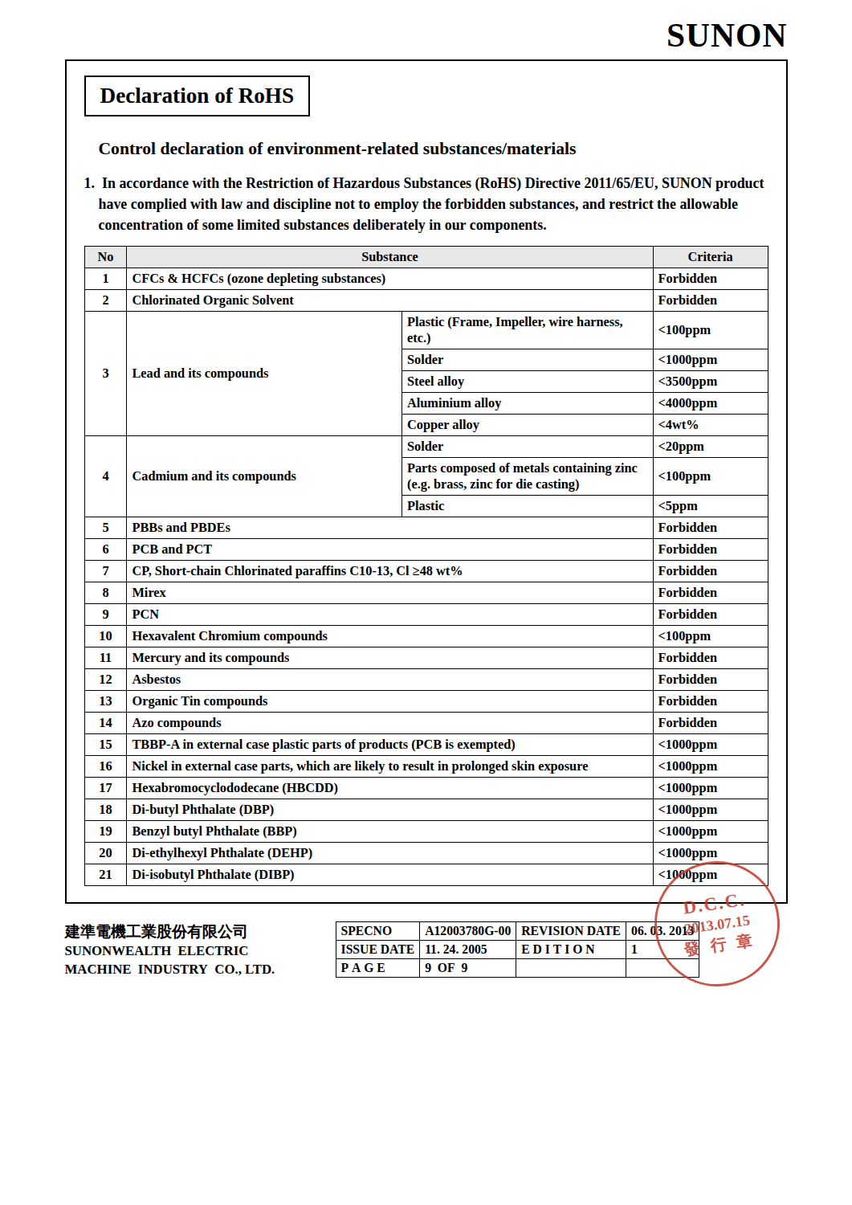SUNON
Declaration of RoHS
Control declaration of environment-related substances/materials
1. In accordance with the Restriction of Hazardous Substances (RoHS) Directive 2011/65/EU, SUNON product have complied with law and discipline not to employ the forbidden substances, and restrict the allowable concentration of some limited substances deliberately in our components.
| No | Substance | Criteria |
| --- | --- | --- |
| 1 | CFCs & HCFCs (ozone depleting substances) | Forbidden |
| 2 | Chlorinated Organic Solvent | Forbidden |
| 3 | Lead and its compounds | Plastic (Frame, Impeller, wire harness, etc.) | <100ppm |
| Solder | <1000ppm |
| Steel alloy | <3500ppm |
| Aluminium alloy | <4000ppm |
| Copper alloy | <4wt% |
| 4 | Cadmium and its compounds | Solder | <20ppm |
| Parts composed of metals containing zinc (e.g. brass, zinc for die casting) | <100ppm |
| Plastic | <5ppm |
| 5 | PBBs and PBDEs | Forbidden |
| 6 | PCB and PCT | Forbidden |
| 7 | CP, Short-chain Chlorinated paraffins C10-13, Cl ≥48 wt% | Forbidden |
| 8 | Mirex | Forbidden |
| 9 | PCN | Forbidden |
| 10 | Hexavalent Chromium compounds | <100ppm |
| 11 | Mercury and its compounds | Forbidden |
| 12 | Asbestos | Forbidden |
| 13 | Organic Tin compounds | Forbidden |
| 14 | Azo compounds | Forbidden |
| 15 | TBBP-A in external case plastic parts of products (PCB is exempted) | <1000ppm |
| 16 | Nickel in external case parts, which are likely to result in prolonged skin exposure | <1000ppm |
| 17 | Hexabromocyclododecane (HBCDD) | <1000ppm |
| 18 | Di-butyl Phthalate (DBP) | <1000ppm |
| 19 | Benzyl butyl Phthalate (BBP) | <1000ppm |
| 20 | Di-ethylhexyl Phthalate (DEHP) | <1000ppm |
| 21 | Di-isobutyl Phthalate (DIBP) | <1000ppm |
建準電機工業股份有限公司
SUNONWEALTH ELECTRIC
MACHINE INDUSTRY CO., LTD.
| SPECNO | A12003780G-00 | REVISION DATE | 06. 03. 2013 |
| ISSUE DATE | 11. 24. 2005 | E D I T I O N | 1 |
| P A G E | 9 OF 9 | | |
D.C.C.
2013.07.15
發 行 章